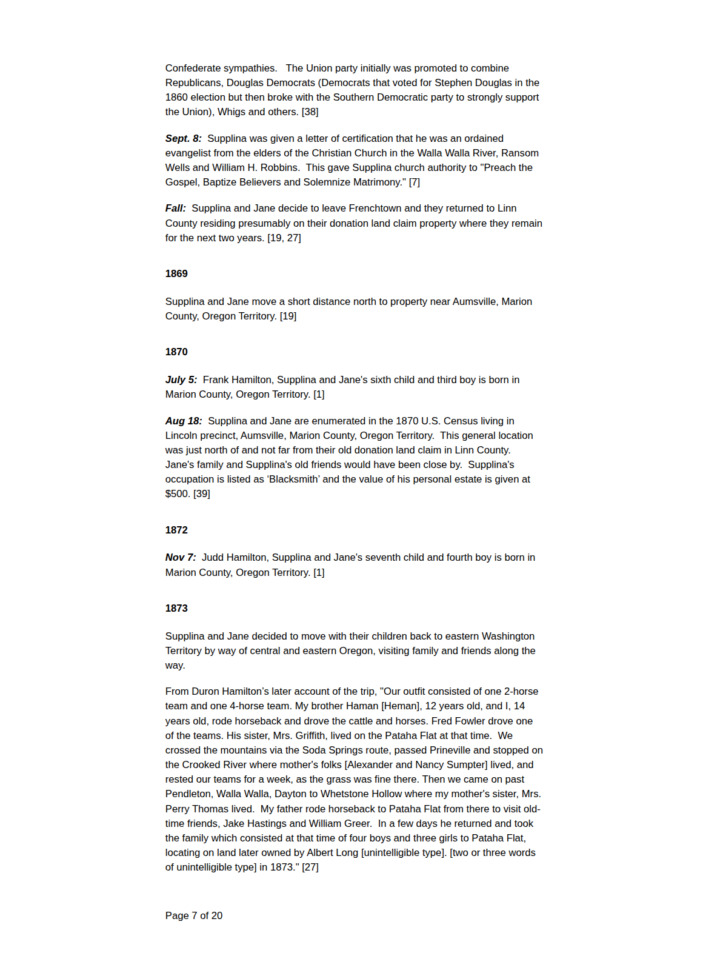Confederate sympathies. The Union party initially was promoted to combine Republicans, Douglas Democrats (Democrats that voted for Stephen Douglas in the 1860 election but then broke with the Southern Democratic party to strongly support the Union), Whigs and others. [38]
Sept. 8: Supplina was given a letter of certification that he was an ordained evangelist from the elders of the Christian Church in the Walla Walla River, Ransom Wells and William H. Robbins. This gave Supplina church authority to "Preach the Gospel, Baptize Believers and Solemnize Matrimony." [7]
Fall: Supplina and Jane decide to leave Frenchtown and they returned to Linn County residing presumably on their donation land claim property where they remain for the next two years. [19, 27]
1869
Supplina and Jane move a short distance north to property near Aumsville, Marion County, Oregon Territory. [19]
1870
July 5: Frank Hamilton, Supplina and Jane's sixth child and third boy is born in Marion County, Oregon Territory. [1]
Aug 18: Supplina and Jane are enumerated in the 1870 U.S. Census living in Lincoln precinct, Aumsville, Marion County, Oregon Territory. This general location was just north of and not far from their old donation land claim in Linn County. Jane's family and Supplina's old friends would have been close by. Supplina's occupation is listed as ‘Blacksmith’ and the value of his personal estate is given at $500. [39]
1872
Nov 7: Judd Hamilton, Supplina and Jane's seventh child and fourth boy is born in Marion County, Oregon Territory. [1]
1873
Supplina and Jane decided to move with their children back to eastern Washington Territory by way of central and eastern Oregon, visiting family and friends along the way.
From Duron Hamilton’s later account of the trip, "Our outfit consisted of one 2-horse team and one 4-horse team. My brother Haman [Heman], 12 years old, and I, 14 years old, rode horseback and drove the cattle and horses. Fred Fowler drove one of the teams. His sister, Mrs. Griffith, lived on the Pataha Flat at that time. We crossed the mountains via the Soda Springs route, passed Prineville and stopped on the Crooked River where mother's folks [Alexander and Nancy Sumpter] lived, and rested our teams for a week, as the grass was fine there. Then we came on past Pendleton, Walla Walla, Dayton to Whetstone Hollow where my mother's sister, Mrs. Perry Thomas lived. My father rode horseback to Pataha Flat from there to visit old-time friends, Jake Hastings and William Greer. In a few days he returned and took the family which consisted at that time of four boys and three girls to Pataha Flat, locating on land later owned by Albert Long [unintelligible type]. [two or three words of unintelligible type] in 1873." [27]
Page 7 of 20